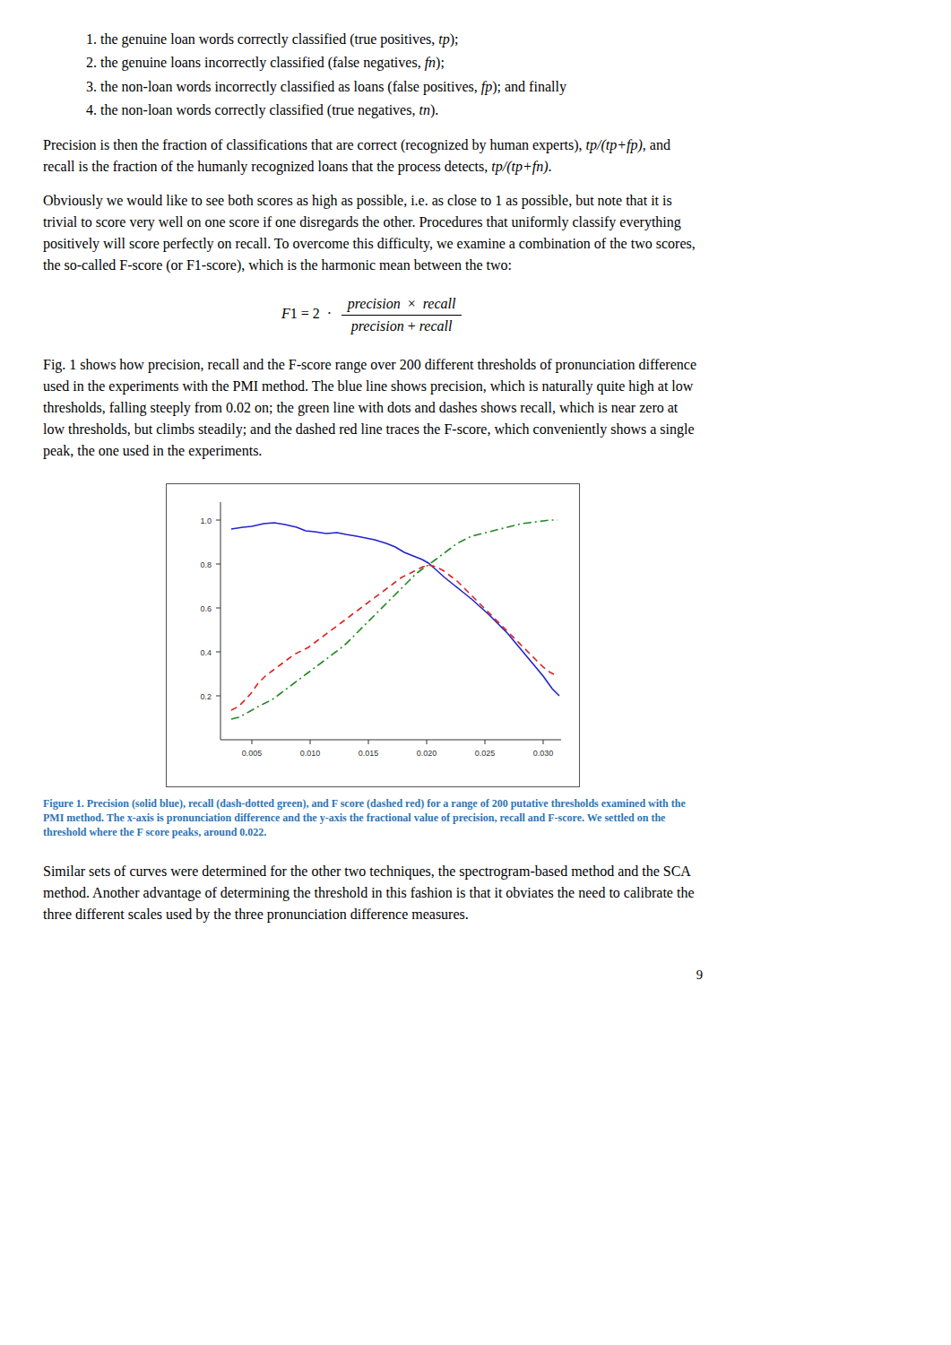the genuine loan words correctly classified (true positives, tp);
the genuine loans incorrectly classified (false negatives, fn);
the non-loan words incorrectly classified as loans (false positives, fp); and finally
the non-loan words correctly classified (true negatives, tn).
Precision is then the fraction of classifications that are correct (recognized by human experts), tp/(tp+fp), and recall is the fraction of the humanly recognized loans that the process detects, tp/(tp+fn).
Obviously we would like to see both scores as high as possible, i.e. as close to 1 as possible, but note that it is trivial to score very well on one score if one disregards the other. Procedures that uniformly classify everything positively will score perfectly on recall. To overcome this difficulty, we examine a combination of the two scores, the so-called F-score (or F1-score), which is the harmonic mean between the two:
F1 = 2 · precision × recall precision + recall
Fig. 1 shows how precision, recall and the F-score range over 200 different thresholds of pronunciation difference used in the experiments with the PMI method. The blue line shows precision, which is naturally quite high at low thresholds, falling steeply from 0.02 on; the green line with dots and dashes shows recall, which is near zero at low thresholds, but climbs steadily; and the dashed red line traces the F-score, which conveniently shows a single peak, the one used in the experiments.
1.0 0.8 0.6 0.4 0.2 0.005 0.010 0.015 0.020 0.025 0.030
Figure 1. Precision (solid blue), recall (dash-dotted green), and F score (dashed red) for a range of 200 putative thresholds examined with the PMI method. The x-axis is pronunciation difference and the y-axis the fractional value of precision, recall and F-score. We settled on the threshold where the F score peaks, around 0.022.
Similar sets of curves were determined for the other two techniques, the spectrogram-based method and the SCA method. Another advantage of determining the threshold in this fashion is that it obviates the need to calibrate the three different scales used by the three pronunciation difference measures.
9